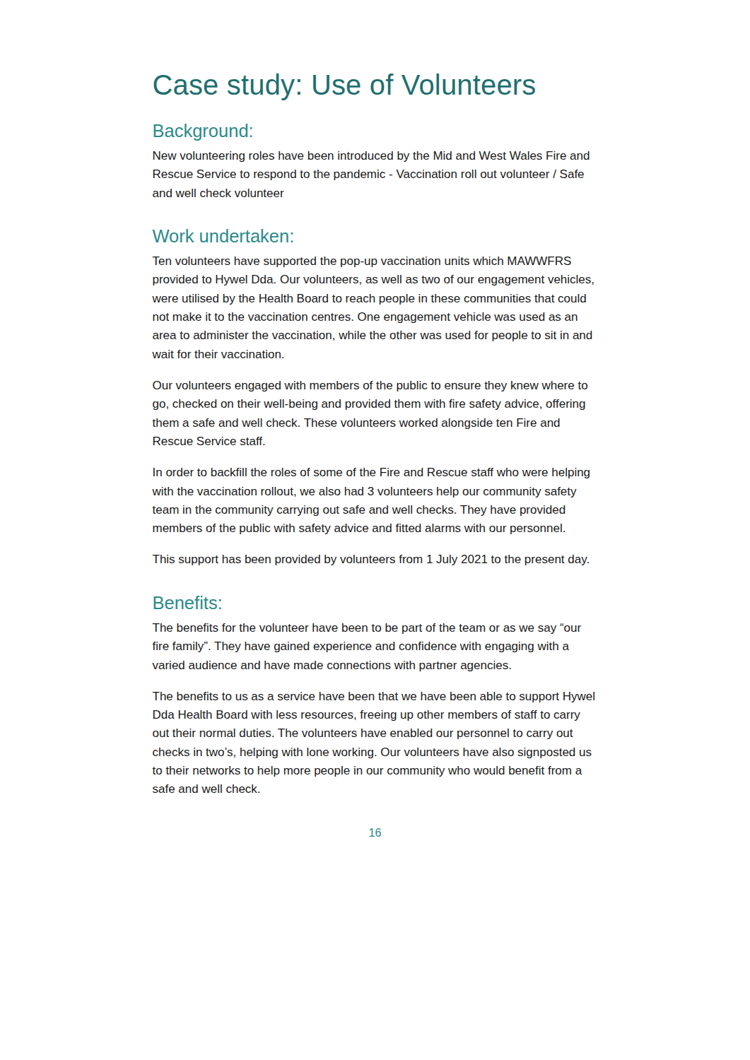Case study: Use of Volunteers
Background:
New volunteering roles have been introduced by the Mid and West Wales Fire and Rescue Service to respond to the pandemic - Vaccination roll out volunteer / Safe and well check volunteer
Work undertaken:
Ten volunteers have supported the pop-up vaccination units which MAWWFRS provided to Hywel Dda. Our volunteers, as well as two of our engagement vehicles, were utilised by the Health Board to reach people in these communities that could not make it to the vaccination centres. One engagement vehicle was used as an area to administer the vaccination, while the other was used for people to sit in and wait for their vaccination.
Our volunteers engaged with members of the public to ensure they knew where to go, checked on their well-being and provided them with fire safety advice, offering them a safe and well check. These volunteers worked alongside ten Fire and Rescue Service staff.
In order to backfill the roles of some of the Fire and Rescue staff who were helping with the vaccination rollout, we also had 3 volunteers help our community safety team in the community carrying out safe and well checks. They have provided members of the public with safety advice and fitted alarms with our personnel.
This support has been provided by volunteers from 1 July 2021 to the present day.
Benefits:
The benefits for the volunteer have been to be part of the team or as we say “our fire family”. They have gained experience and confidence with engaging with a varied audience and have made connections with partner agencies.
The benefits to us as a service have been that we have been able to support Hywel Dda Health Board with less resources, freeing up other members of staff to carry out their normal duties. The volunteers have enabled our personnel to carry out checks in two’s, helping with lone working. Our volunteers have also signposted us to their networks to help more people in our community who would benefit from a safe and well check.
16